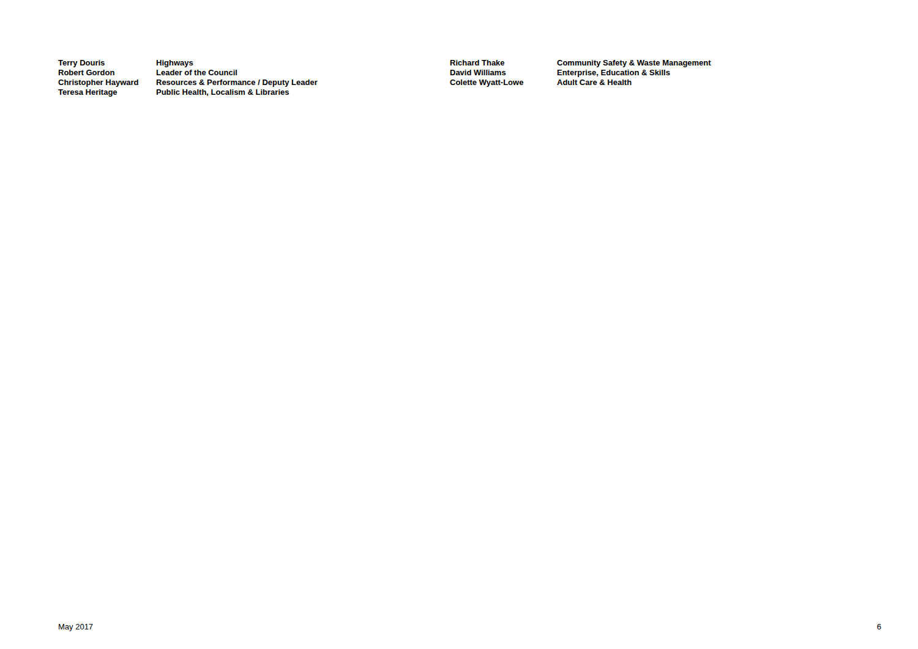| Terry Douris | Highways | Richard Thake | Community Safety & Waste Management |
| Robert Gordon | Leader of the Council | David Williams | Enterprise, Education & Skills |
| Christopher Hayward | Resources & Performance / Deputy Leader | Colette Wyatt-Lowe | Adult Care & Health |
| Teresa Heritage | Public Health, Localism & Libraries | | |
May 2017 6